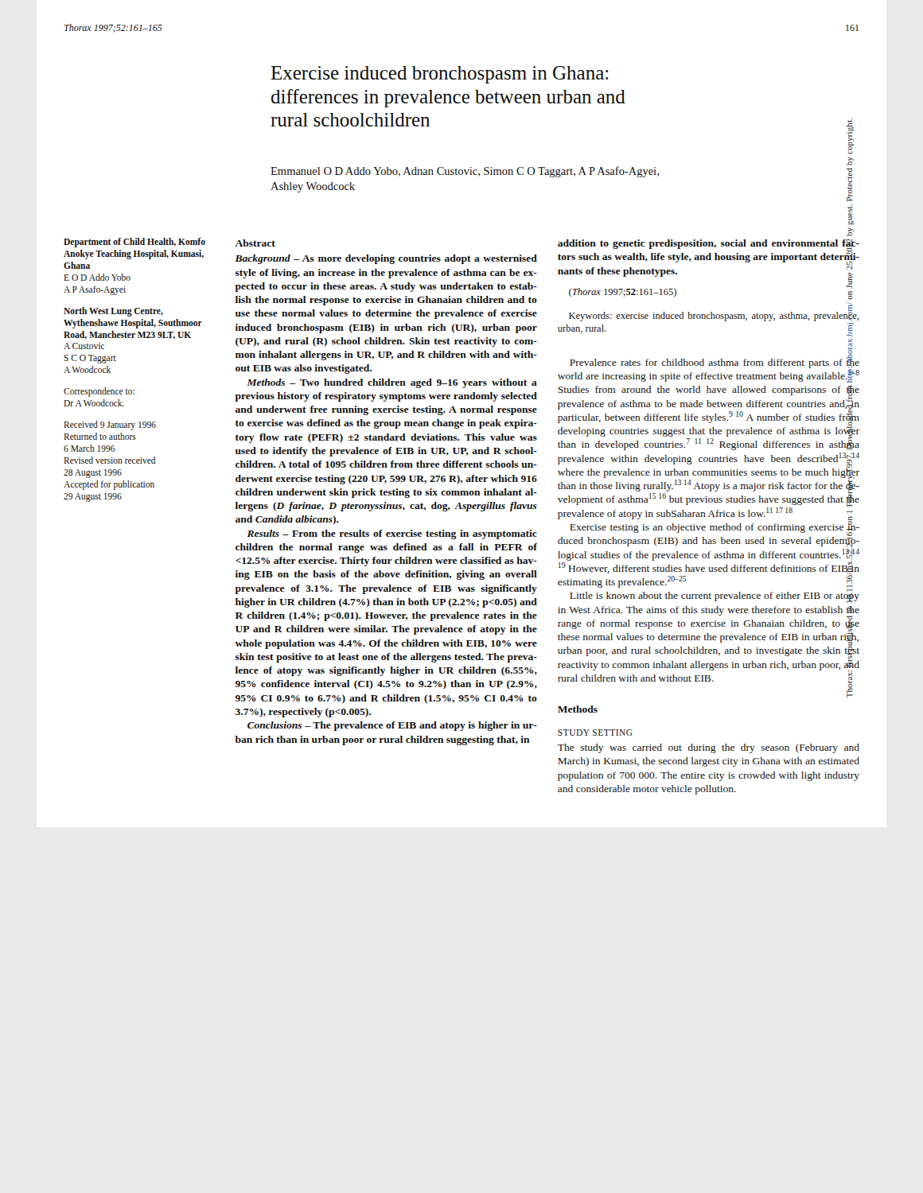Thorax 1997;52:161–165 161
Exercise induced bronchospasm in Ghana:
differences in prevalence between urban and
rural schoolchildren
Emmanuel O D Addo Yobo, Adnan Custovic, Simon C O Taggart, A P Asafo-Agyei,
Ashley Woodcock
Department of Child Health, Komfo Anokye Teaching Hospital, Kumasi, Ghana E O D Addo Yobo
A P Asafo-Agyei
North West Lung Centre, Wythenshawe Hospital, Southmoor Road, Manchester M23 9LT, UK A Custovic
S C O Taggart
A Woodcock
Correspondence to:
Dr A Woodcock.
Received 9 January 1996
Returned to authors
6 March 1996
Revised version received
28 August 1996
Accepted for publication
29 August 1996
Abstract
Background – As more developing countries adopt a westernised style of living, an increase in the prevalence of asthma can be expected to occur in these areas. A study was undertaken to establish the normal response to exercise in Ghanaian children and to use these normal values to determine the prevalence of exercise induced bronchospasm (EIB) in urban rich (UR), urban poor (UP), and rural (R) school children. Skin test reactivity to common inhalant allergens in UR, UP, and R children with and without EIB was also investigated.
Methods – Two hundred children aged 9–16 years without a previous history of respiratory symptoms were randomly selected and underwent free running exercise testing. A normal response to exercise was defined as the group mean change in peak expiratory flow rate (PEFR) ±2 standard deviations. This value was used to identify the prevalence of EIB in UR, UP, and R schoolchildren. A total of 1095 children from three different schools underwent exercise testing (220 UP, 599 UR, 276 R), after which 916 children underwent skin prick testing to six common inhalant allergens (D farinae, D pteronyssinus, cat, dog, Aspergillus flavus and Candida albicans).
Results – From the results of exercise testing in asymptomatic children the normal range was defined as a fall in PEFR of <12.5% after exercise. Thirty four children were classified as having EIB on the basis of the above definition, giving an overall prevalence of 3.1%. The prevalence of EIB was significantly higher in UR children (4.7%) than in both UP (2.2%; p<0.05) and R children (1.4%; p<0.01). However, the prevalence rates in the UP and R children were similar. The prevalence of atopy in the whole population was 4.4%. Of the children with EIB, 10% were skin test positive to at least one of the allergens tested. The prevalence of atopy was significantly higher in UR children (6.55%, 95% confidence interval (CI) 4.5% to 9.2%) than in UP (2.9%, 95% CI 0.9% to 6.7%) and R children (1.5%, 95% CI 0.4% to 3.7%), respectively (p<0.005).
Conclusions – The prevalence of EIB and atopy is higher in urban rich than in urban poor or rural children suggesting that, in
addition to genetic predisposition, social and environmental factors such as wealth, life style, and housing are important determinants of these phenotypes.
(Thorax 1997;52:161–165)
Keywords: exercise induced bronchospasm, atopy, asthma, prevalence, urban, rural.
Prevalence rates for childhood asthma from different parts of the world are increasing in spite of effective treatment being available.1–8 Studies from around the world have allowed comparisons of the prevalence of asthma to be made between different countries and, in particular, between different life styles.9 10 A number of studies from developing countries suggest that the prevalence of asthma is lower than in developed countries.7 11 12 Regional differences in asthma prevalence within developing countries have been described13 14 where the prevalence in urban communities seems to be much higher than in those living rurally.13 14 Atopy is a major risk factor for the development of asthma15 16 but previous studies have suggested that the prevalence of atopy in subSaharan Africa is low.11 17 18
Exercise testing is an objective method of confirming exercise induced bronchospasm (EIB) and has been used in several epidemiological studies of the prevalence of asthma in different countries.13 14 19 However, different studies have used different definitions of EIB in estimating its prevalence.20–25
Little is known about the current prevalence of either EIB or atopy in West Africa. The aims of this study were therefore to establish the range of normal response to exercise in Ghanaian children, to use these normal values to determine the prevalence of EIB in urban rich, urban poor, and rural schoolchildren, and to investigate the skin test reactivity to common inhalant allergens in urban rich, urban poor, and rural children with and without EIB.
Methods
Study setting
The study was carried out during the dry season (February and March) in Kumasi, the second largest city in Ghana with an estimated population of 700 000. The entire city is crowded with light industry and considerable motor vehicle pollution.
Thorax: first published as 10.1136/thx.52.2.161 on 1 February 1997. Downloaded from http://thorax.bmj.com/ on June 25, 2022 by guest. Protected by copyright.